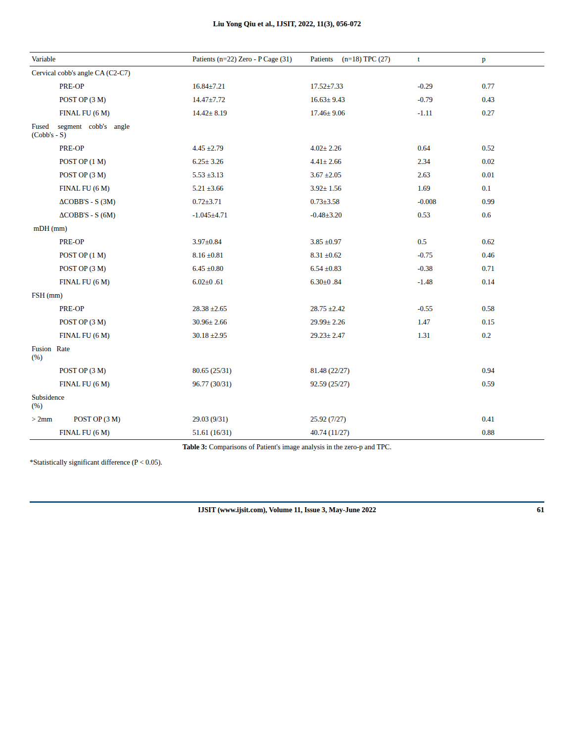Liu Yong Qiu et al., IJSIT, 2022, 11(3), 056-072
| Variable | Patients (n=22) Zero - P Cage (31) | Patients (n=18) TPC (27) | t | p |
| Cervical cobb's angle CA (C2-C7) |
| PRE-OP | 16.84±7.21 | 17.52±7.33 | -0.29 | 0.77 |
| POST OP (3 M) | 14.47±7.72 | 16.63± 9.43 | -0.79 | 0.43 |
| FINAL FU (6 M) | 14.42± 8.19 | 17.46± 9.06 | -1.11 | 0.27 |
| Fused segment cobb's angle (Cobb's - S) |
| PRE-OP | 4.45 ±2.79 | 4.02± 2.26 | 0.64 | 0.52 |
| POST OP (1 M) | 6.25± 3.26 | 4.41± 2.66 | 2.34 | 0.02 |
| POST OP (3 M) | 5.53 ±3.13 | 3.67 ±2.05 | 2.63 | 0.01 |
| FINAL FU (6 M) | 5.21 ±3.66 | 3.92± 1.56 | 1.69 | 0.1 |
| ΔCOBB'S - S (3M) | 0.72±3.71 | 0.73±3.58 | -0.008 | 0.99 |
| ΔCOBB'S - S (6M) | -1.045±4.71 | -0.48±3.20 | 0.53 | 0.6 |
| mDH (mm) |
| PRE-OP | 3.97±0.84 | 3.85 ±0.97 | 0.5 | 0.62 |
| POST OP (1 M) | 8.16 ±0.81 | 8.31 ±0.62 | -0.75 | 0.46 |
| POST OP (3 M) | 6.45 ±0.80 | 6.54 ±0.83 | -0.38 | 0.71 |
| FINAL FU (6 M) | 6.02±0 .61 | 6.30±0 .84 | -1.48 | 0.14 |
| FSH (mm) |
| PRE-OP | 28.38 ±2.65 | 28.75 ±2.42 | -0.55 | 0.58 |
| POST OP (3 M) | 30.96± 2.66 | 29.99± 2.26 | 1.47 | 0.15 |
| FINAL FU (6 M) | 30.18 ±2.95 | 29.23± 2.47 | 1.31 | 0.2 |
| Fusion Rate (%) |
| POST OP (3 M) | 80.65 (25/31) | 81.48 (22/27) | | 0.94 |
| FINAL FU (6 M) | 96.77 (30/31) | 92.59 (25/27) | | 0.59 |
| Subsidence (%) |
| > 2mm POST OP (3 M) | 29.03 (9/31) | 25.92 (7/27) | | 0.41 |
| FINAL FU (6 M) | 51.61 (16/31) | 40.74 (11/27) | | 0.88 |
Table 3: Comparisons of Patient's image analysis in the zero-p and TPC.
*Statistically significant difference (P < 0.05).
IJSIT (www.ijsit.com), Volume 11, Issue 3, May-June 2022
61